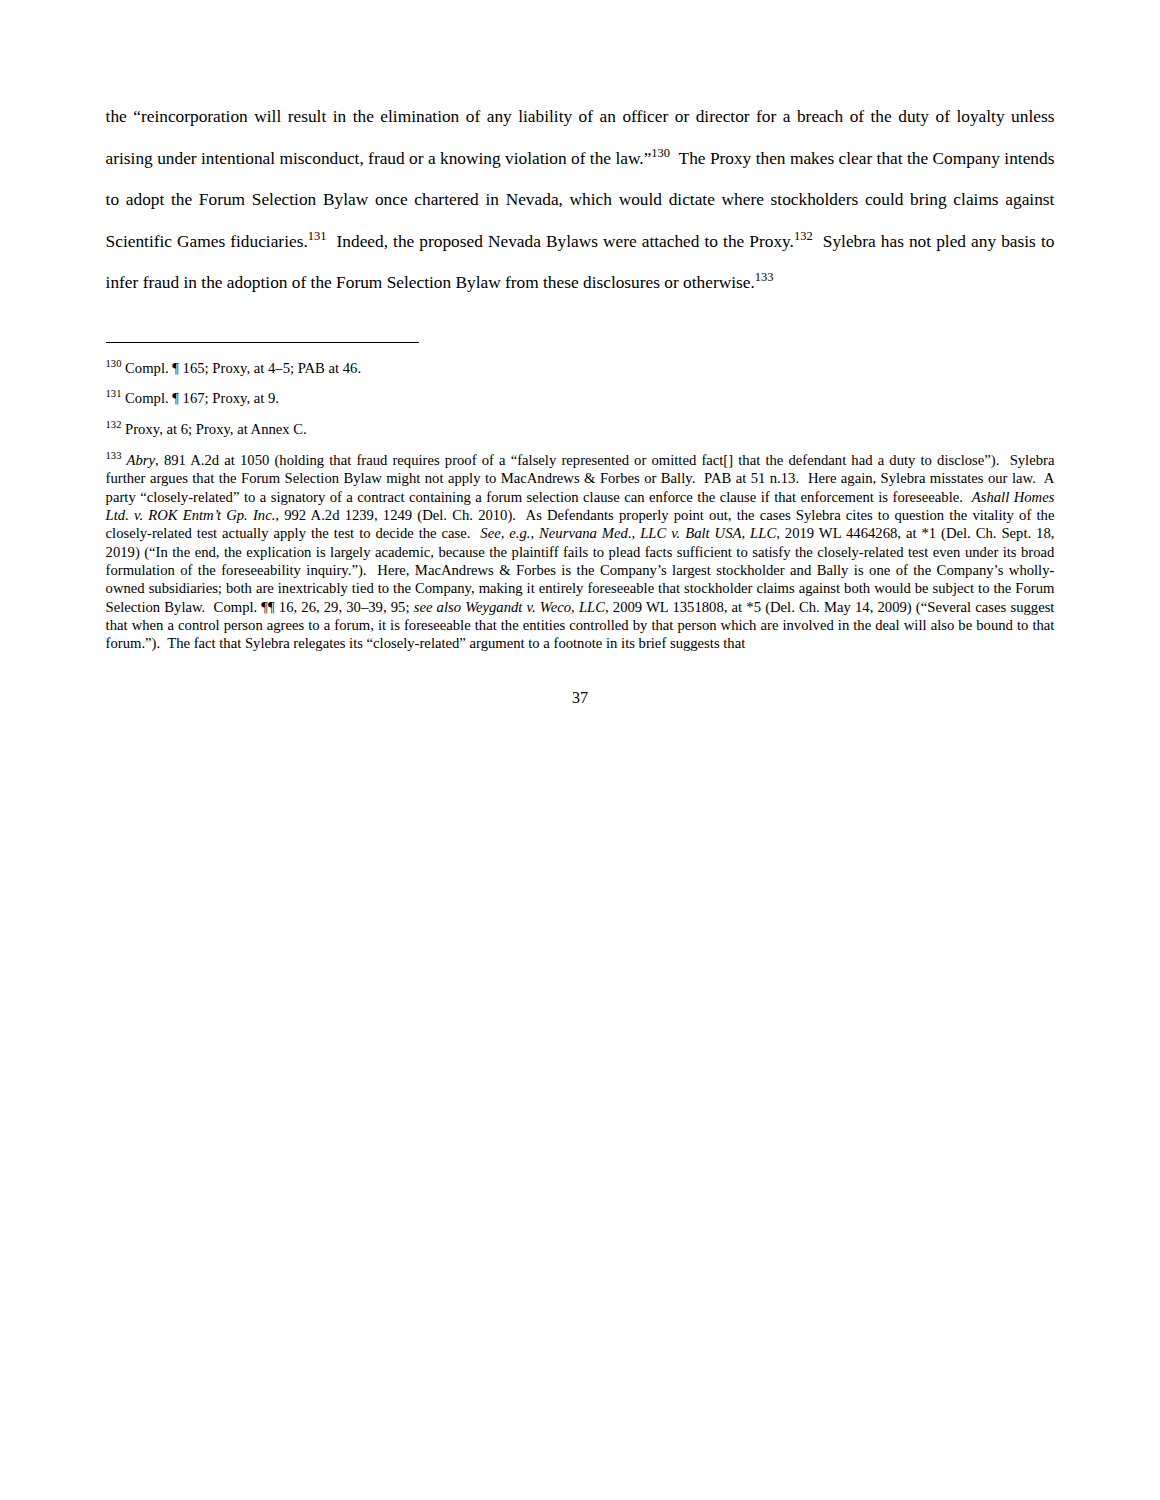the “reincorporation will result in the elimination of any liability of an officer or director for a breach of the duty of loyalty unless arising under intentional misconduct, fraud or a knowing violation of the law.”130 The Proxy then makes clear that the Company intends to adopt the Forum Selection Bylaw once chartered in Nevada, which would dictate where stockholders could bring claims against Scientific Games fiduciaries.131 Indeed, the proposed Nevada Bylaws were attached to the Proxy.132 Sylebra has not pled any basis to infer fraud in the adoption of the Forum Selection Bylaw from these disclosures or otherwise.133
130 Compl. ¶ 165; Proxy, at 4–5; PAB at 46.
131 Compl. ¶ 167; Proxy, at 9.
132 Proxy, at 6; Proxy, at Annex C.
133 Abry, 891 A.2d at 1050 (holding that fraud requires proof of a “falsely represented or omitted fact[] that the defendant had a duty to disclose”). Sylebra further argues that the Forum Selection Bylaw might not apply to MacAndrews & Forbes or Bally. PAB at 51 n.13. Here again, Sylebra misstates our law. A party “closely-related” to a signatory of a contract containing a forum selection clause can enforce the clause if that enforcement is foreseeable. Ashall Homes Ltd. v. ROK Entm’t Gp. Inc., 992 A.2d 1239, 1249 (Del. Ch. 2010). As Defendants properly point out, the cases Sylebra cites to question the vitality of the closely-related test actually apply the test to decide the case. See, e.g., Neurvana Med., LLC v. Balt USA, LLC, 2019 WL 4464268, at *1 (Del. Ch. Sept. 18, 2019) (“In the end, the explication is largely academic, because the plaintiff fails to plead facts sufficient to satisfy the closely-related test even under its broad formulation of the foreseeability inquiry.”). Here, MacAndrews & Forbes is the Company’s largest stockholder and Bally is one of the Company’s wholly-owned subsidiaries; both are inextricably tied to the Company, making it entirely foreseeable that stockholder claims against both would be subject to the Forum Selection Bylaw. Compl. ¶¶ 16, 26, 29, 30–39, 95; see also Weygandt v. Weco, LLC, 2009 WL 1351808, at *5 (Del. Ch. May 14, 2009) (“Several cases suggest that when a control person agrees to a forum, it is foreseeable that the entities controlled by that person which are involved in the deal will also be bound to that forum.”). The fact that Sylebra relegates its “closely-related” argument to a footnote in its brief suggests that
37